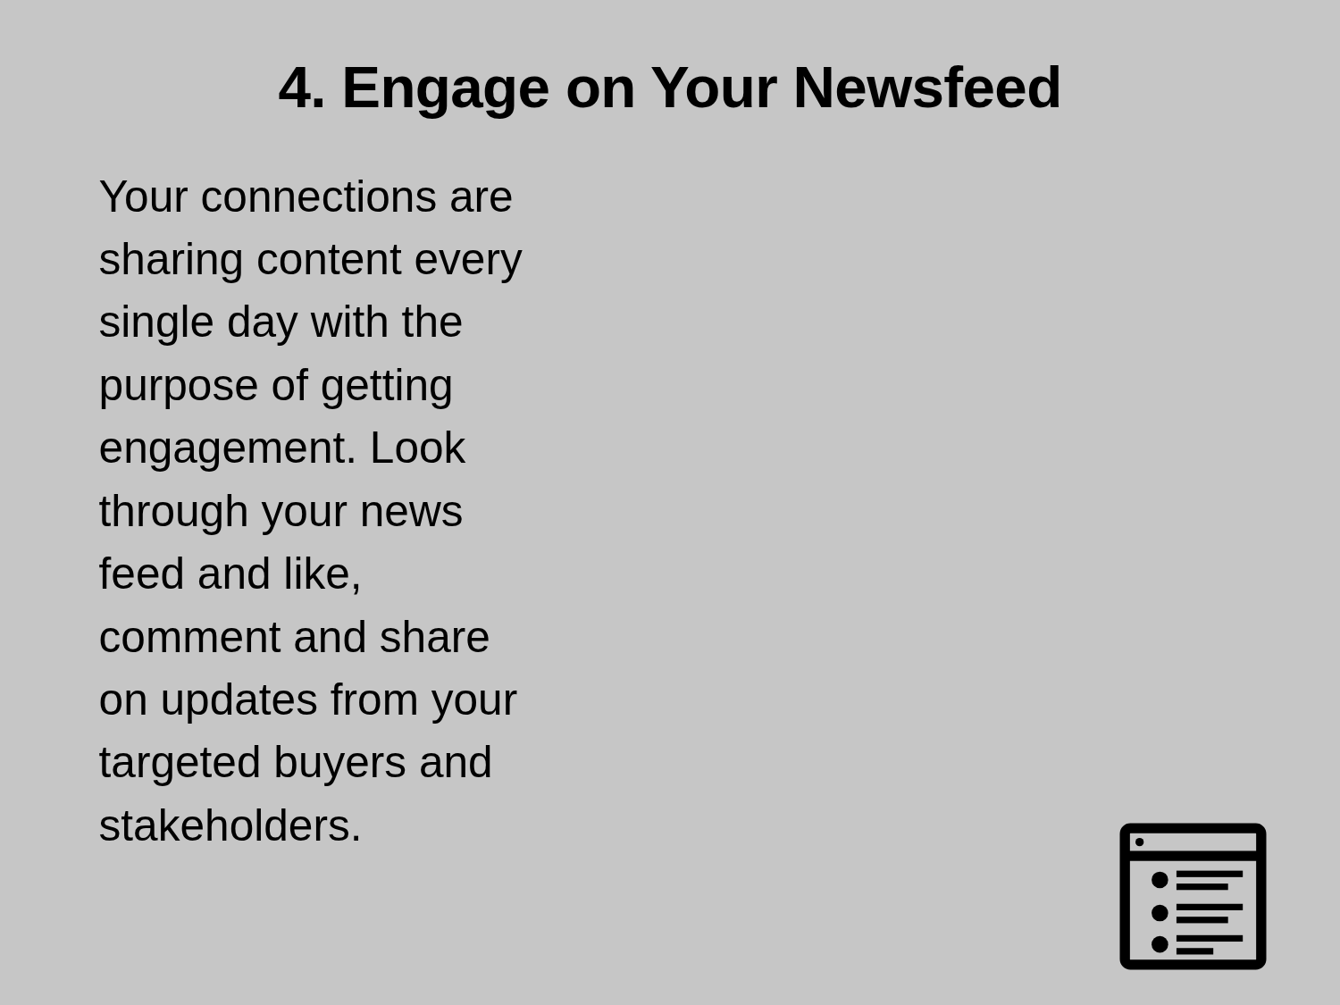4. Engage on Your Newsfeed
Your connections are sharing content every single day with the purpose of getting engagement. Look through your news feed and like, comment and share on updates from your targeted buyers and stakeholders.